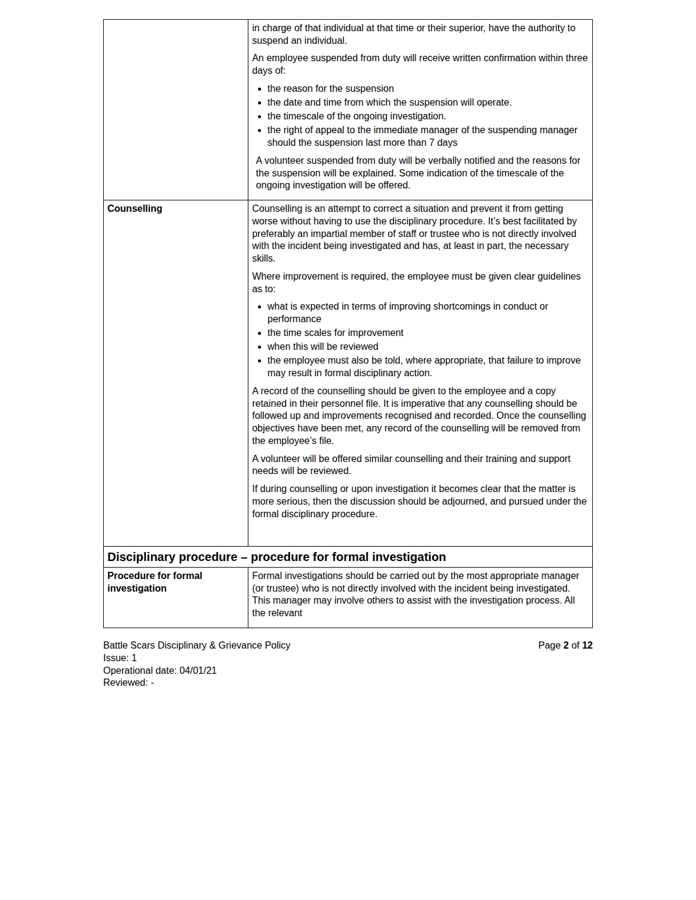| | in charge of that individual at that time or their superior, have the authority to suspend an individual. An employee suspended from duty will receive written confirmation within three days of: the reason for the suspension the date and time from which the suspension will operate. the timescale of the ongoing investigation. the right of appeal to the immediate manager of the suspending manager should the suspension last more than 7 days A volunteer suspended from duty will be verbally notified and the reasons for the suspension will be explained. Some indication of the timescale of the ongoing investigation will be offered. |
| Counselling | Counselling is an attempt to correct a situation and prevent it from getting worse without having to use the disciplinary procedure. It’s best facilitated by preferably an impartial member of staff or trustee who is not directly involved with the incident being investigated and has, at least in part, the necessary skills. Where improvement is required, the employee must be given clear guidelines as to: what is expected in terms of improving shortcomings in conduct or performance the time scales for improvement when this will be reviewed the employee must also be told, where appropriate, that failure to improve may result in formal disciplinary action. A record of the counselling should be given to the employee and a copy retained in their personnel file. It is imperative that any counselling should be followed up and improvements recognised and recorded. Once the counselling objectives have been met, any record of the counselling will be removed from the employee’s file. A volunteer will be offered similar counselling and their training and support needs will be reviewed. If during counselling or upon investigation it becomes clear that the matter is more serious, then the discussion should be adjourned, and pursued under the formal disciplinary procedure. |
| Disciplinary procedure – procedure for formal investigation |
| Procedure for formal investigation | Formal investigations should be carried out by the most appropriate manager (or trustee) who is not directly involved with the incident being investigated. This manager may involve others to assist with the investigation process. All the relevant |
Battle Scars Disciplinary & Grievance Policy
Issue: 1
Operational date: 04/01/21
Reviewed: -
Page 2 of 12